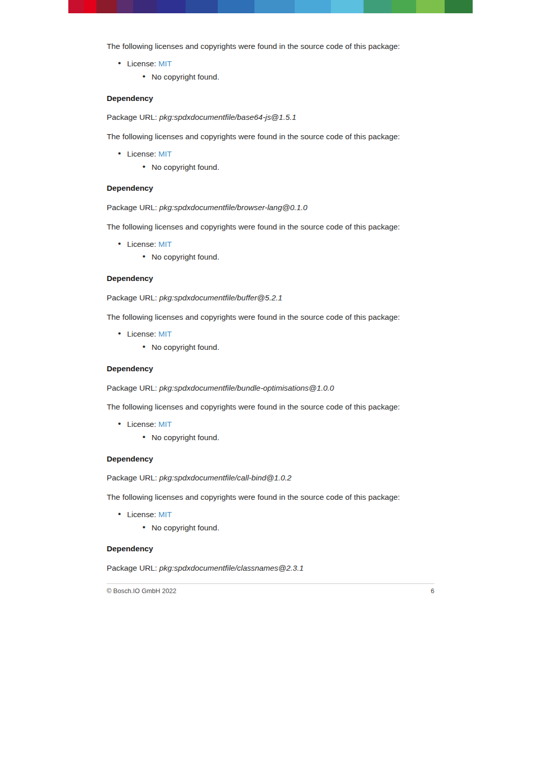The following licenses and copyrights were found in the source code of this package:
License: MIT
No copyright found.
Dependency
Package URL: pkg:spdxdocumentfile/base64-js@1.5.1
The following licenses and copyrights were found in the source code of this package:
License: MIT
No copyright found.
Dependency
Package URL: pkg:spdxdocumentfile/browser-lang@0.1.0
The following licenses and copyrights were found in the source code of this package:
License: MIT
No copyright found.
Dependency
Package URL: pkg:spdxdocumentfile/buffer@5.2.1
The following licenses and copyrights were found in the source code of this package:
License: MIT
No copyright found.
Dependency
Package URL: pkg:spdxdocumentfile/bundle-optimisations@1.0.0
The following licenses and copyrights were found in the source code of this package:
License: MIT
No copyright found.
Dependency
Package URL: pkg:spdxdocumentfile/call-bind@1.0.2
The following licenses and copyrights were found in the source code of this package:
License: MIT
No copyright found.
Dependency
Package URL: pkg:spdxdocumentfile/classnames@2.3.1
© Bosch.IO GmbH 2022
6